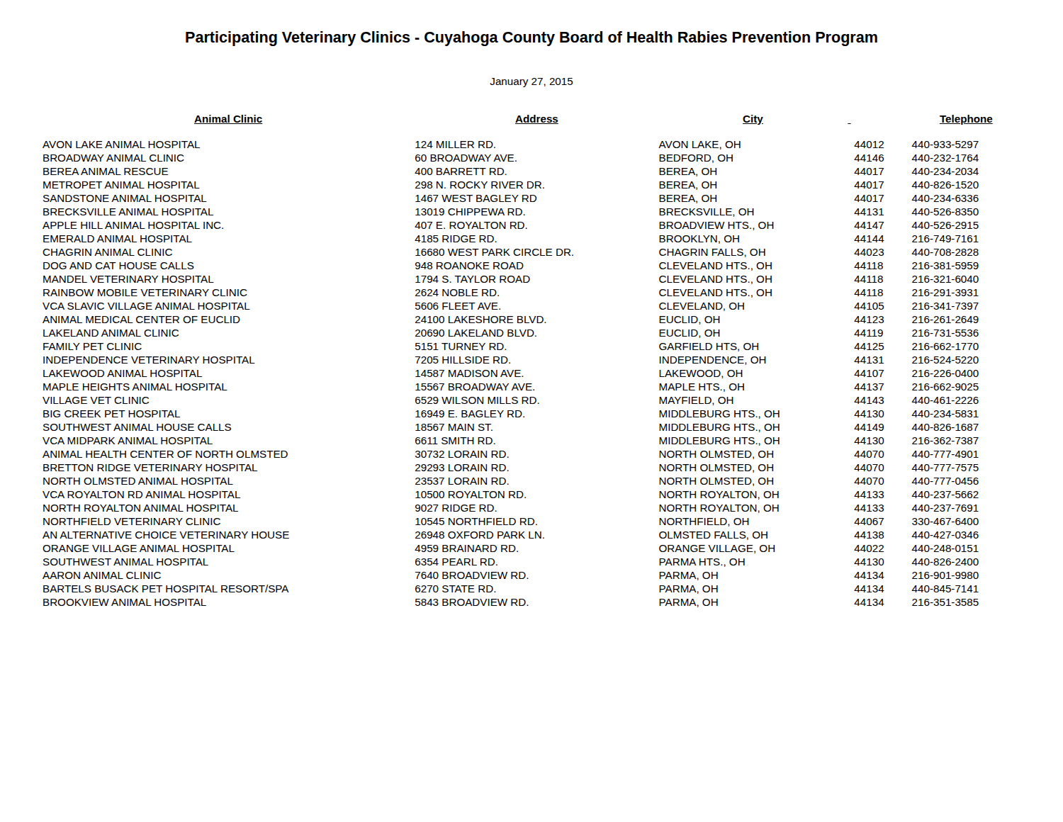Participating Veterinary Clinics - Cuyahoga County Board of Health Rabies Prevention Program
January 27, 2015
| Animal Clinic | Address | City | | Telephone |
| --- | --- | --- | --- | --- |
| AVON LAKE ANIMAL HOSPITAL | 124 MILLER RD. | AVON LAKE, OH | 44012 | 440-933-5297 |
| BROADWAY ANIMAL CLINIC | 60 BROADWAY AVE. | BEDFORD, OH | 44146 | 440-232-1764 |
| BEREA ANIMAL RESCUE | 400 BARRETT RD. | BEREA, OH | 44017 | 440-234-2034 |
| METROPET ANIMAL HOSPITAL | 298 N. ROCKY RIVER DR. | BEREA, OH | 44017 | 440-826-1520 |
| SANDSTONE ANIMAL HOSPITAL | 1467 WEST BAGLEY RD | BEREA, OH | 44017 | 440-234-6336 |
| BRECKSVILLE ANIMAL HOSPITAL | 13019 CHIPPEWA RD. | BRECKSVILLE, OH | 44131 | 440-526-8350 |
| APPLE HILL ANIMAL HOSPITAL INC. | 407 E. ROYALTON RD. | BROADVIEW HTS., OH | 44147 | 440-526-2915 |
| EMERALD ANIMAL HOSPITAL | 4185 RIDGE RD. | BROOKLYN, OH | 44144 | 216-749-7161 |
| CHAGRIN ANIMAL CLINIC | 16680 WEST PARK CIRCLE DR. | CHAGRIN FALLS, OH | 44023 | 440-708-2828 |
| DOG AND CAT HOUSE CALLS | 948 ROANOKE ROAD | CLEVELAND HTS., OH | 44118 | 216-381-5959 |
| MANDEL VETERINARY HOSPITAL | 1794 S. TAYLOR ROAD | CLEVELAND HTS., OH | 44118 | 216-321-6040 |
| RAINBOW MOBILE VETERINARY CLINIC | 2624 NOBLE RD. | CLEVELAND HTS., OH | 44118 | 216-291-3931 |
| VCA SLAVIC VILLAGE ANIMAL HOSPITAL | 5606 FLEET AVE. | CLEVELAND, OH | 44105 | 216-341-7397 |
| ANIMAL MEDICAL CENTER OF EUCLID | 24100 LAKESHORE BLVD. | EUCLID, OH | 44123 | 216-261-2649 |
| LAKELAND ANIMAL CLINIC | 20690 LAKELAND BLVD. | EUCLID, OH | 44119 | 216-731-5536 |
| FAMILY PET CLINIC | 5151 TURNEY RD. | GARFIELD HTS, OH | 44125 | 216-662-1770 |
| INDEPENDENCE VETERINARY HOSPITAL | 7205 HILLSIDE RD. | INDEPENDENCE, OH | 44131 | 216-524-5220 |
| LAKEWOOD ANIMAL HOSPITAL | 14587 MADISON AVE. | LAKEWOOD, OH | 44107 | 216-226-0400 |
| MAPLE HEIGHTS ANIMAL HOSPITAL | 15567 BROADWAY AVE. | MAPLE HTS., OH | 44137 | 216-662-9025 |
| VILLAGE VET CLINIC | 6529 WILSON MILLS RD. | MAYFIELD, OH | 44143 | 440-461-2226 |
| BIG CREEK PET HOSPITAL | 16949 E. BAGLEY RD. | MIDDLEBURG HTS., OH | 44130 | 440-234-5831 |
| SOUTHWEST ANIMAL HOUSE CALLS | 18567 MAIN ST. | MIDDLEBURG HTS., OH | 44149 | 440-826-1687 |
| VCA MIDPARK ANIMAL HOSPITAL | 6611 SMITH RD. | MIDDLEBURG HTS., OH | 44130 | 216-362-7387 |
| ANIMAL HEALTH CENTER OF NORTH OLMSTED | 30732 LORAIN RD. | NORTH OLMSTED, OH | 44070 | 440-777-4901 |
| BRETTON RIDGE VETERINARY HOSPITAL | 29293 LORAIN RD. | NORTH OLMSTED, OH | 44070 | 440-777-7575 |
| NORTH OLMSTED ANIMAL HOSPITAL | 23537 LORAIN RD. | NORTH OLMSTED, OH | 44070 | 440-777-0456 |
| VCA ROYALTON RD ANIMAL HOSPITAL | 10500 ROYALTON RD. | NORTH ROYALTON, OH | 44133 | 440-237-5662 |
| NORTH ROYALTON ANIMAL HOSPITAL | 9027 RIDGE RD. | NORTH ROYALTON, OH | 44133 | 440-237-7691 |
| NORTHFIELD VETERINARY CLINIC | 10545 NORTHFIELD RD. | NORTHFIELD, OH | 44067 | 330-467-6400 |
| AN ALTERNATIVE CHOICE VETERINARY HOUSE | 26948 OXFORD PARK LN. | OLMSTED FALLS, OH | 44138 | 440-427-0346 |
| ORANGE VILLAGE ANIMAL HOSPITAL | 4959 BRAINARD RD. | ORANGE VILLAGE, OH | 44022 | 440-248-0151 |
| SOUTHWEST ANIMAL HOSPITAL | 6354 PEARL RD. | PARMA HTS., OH | 44130 | 440-826-2400 |
| AARON ANIMAL CLINIC | 7640 BROADVIEW RD. | PARMA, OH | 44134 | 216-901-9980 |
| BARTELS BUSACK PET HOSPITAL RESORT/SPA | 6270 STATE RD. | PARMA, OH | 44134 | 440-845-7141 |
| BROOKVIEW ANIMAL HOSPITAL | 5843 BROADVIEW RD. | PARMA, OH | 44134 | 216-351-3585 |